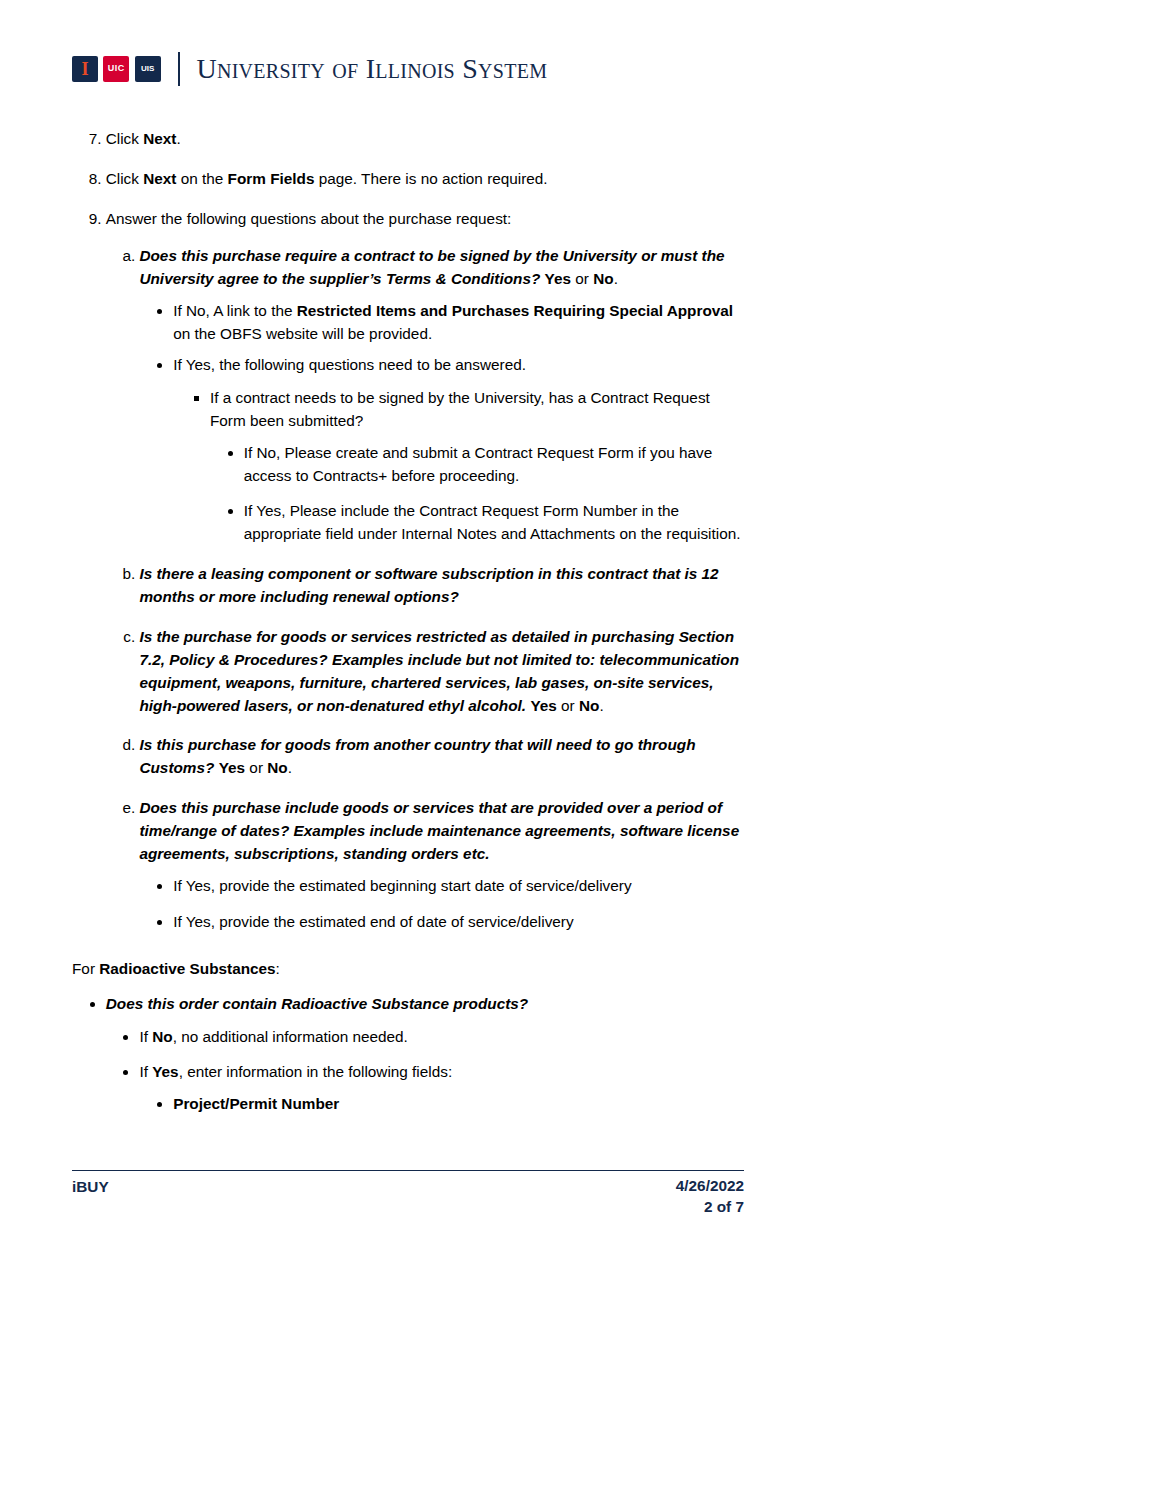I UIC UIS
University of Illinois System
Click Next.
Click Next on the Form Fields page. There is no action required.
Answer the following questions about the purchase request:
Does this purchase require a contract to be signed by the University or must the University agree to the supplier’s Terms & Conditions? Yes or No.
If No, A link to the Restricted Items and Purchases Requiring Special Approval on the OBFS website will be provided.
If Yes, the following questions need to be answered.
If a contract needs to be signed by the University, has a Contract Request Form been submitted?
If No, Please create and submit a Contract Request Form if you have access to Contracts+ before proceeding.
If Yes, Please include the Contract Request Form Number in the appropriate field under Internal Notes and Attachments on the requisition.
Is there a leasing component or software subscription in this contract that is 12 months or more including renewal options?
Is the purchase for goods or services restricted as detailed in purchasing Section 7.2, Policy & Procedures? Examples include but not limited to: telecommunication equipment, weapons, furniture, chartered services, lab gases, on-site services, high-powered lasers, or non-denatured ethyl alcohol. Yes or No.
Is this purchase for goods from another country that will need to go through Customs? Yes or No.
Does this purchase include goods or services that are provided over a period of time/range of dates? Examples include maintenance agreements, software license agreements, subscriptions, standing orders etc.
If Yes, provide the estimated beginning start date of service/delivery
If Yes, provide the estimated end of date of service/delivery
For Radioactive Substances:
Does this order contain Radioactive Substance products?
If No, no additional information needed.
If Yes, enter information in the following fields:
Project/Permit Number
iBUY
4/26/2022
2 of 7